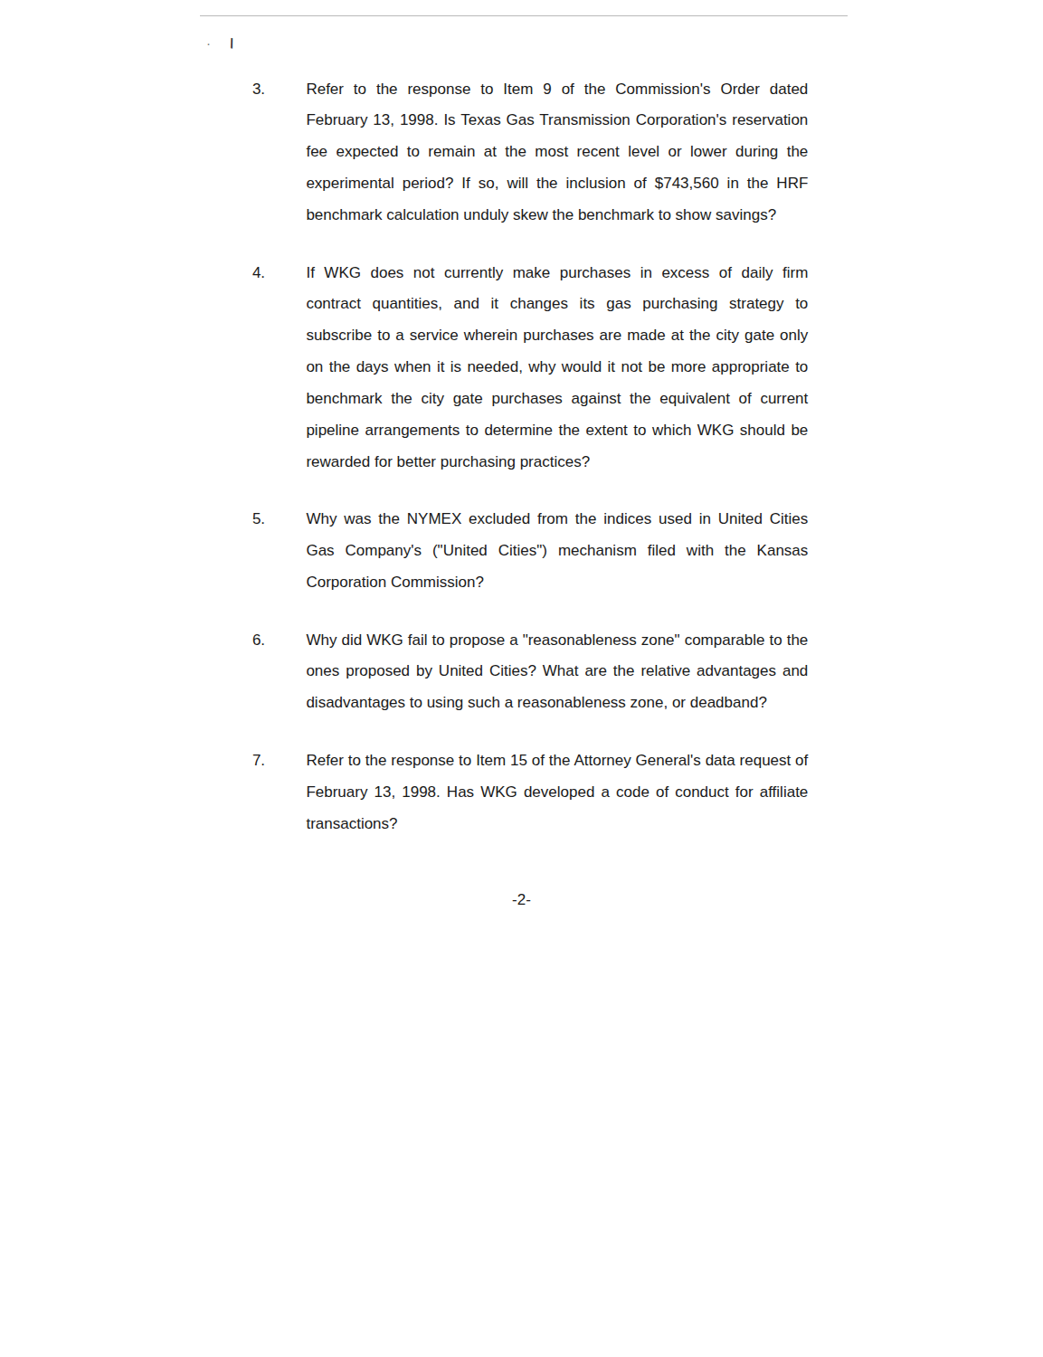·\
3. Refer to the response to Item 9 of the Commission's Order dated February 13, 1998. Is Texas Gas Transmission Corporation's reservation fee expected to remain at the most recent level or lower during the experimental period? If so, will the inclusion of $743,560 in the HRF benchmark calculation unduly skew the benchmark to show savings?
4. If WKG does not currently make purchases in excess of daily firm contract quantities, and it changes its gas purchasing strategy to subscribe to a service wherein purchases are made at the city gate only on the days when it is needed, why would it not be more appropriate to benchmark the city gate purchases against the equivalent of current pipeline arrangements to determine the extent to which WKG should be rewarded for better purchasing practices?
5. Why was the NYMEX excluded from the indices used in United Cities Gas Company's ("United Cities") mechanism filed with the Kansas Corporation Commission?
6. Why did WKG fail to propose a "reasonableness zone" comparable to the ones proposed by United Cities? What are the relative advantages and disadvantages to using such a reasonableness zone, or deadband?
7. Refer to the response to Item 15 of the Attorney General's data request of February 13, 1998. Has WKG developed a code of conduct for affiliate transactions?
-2-